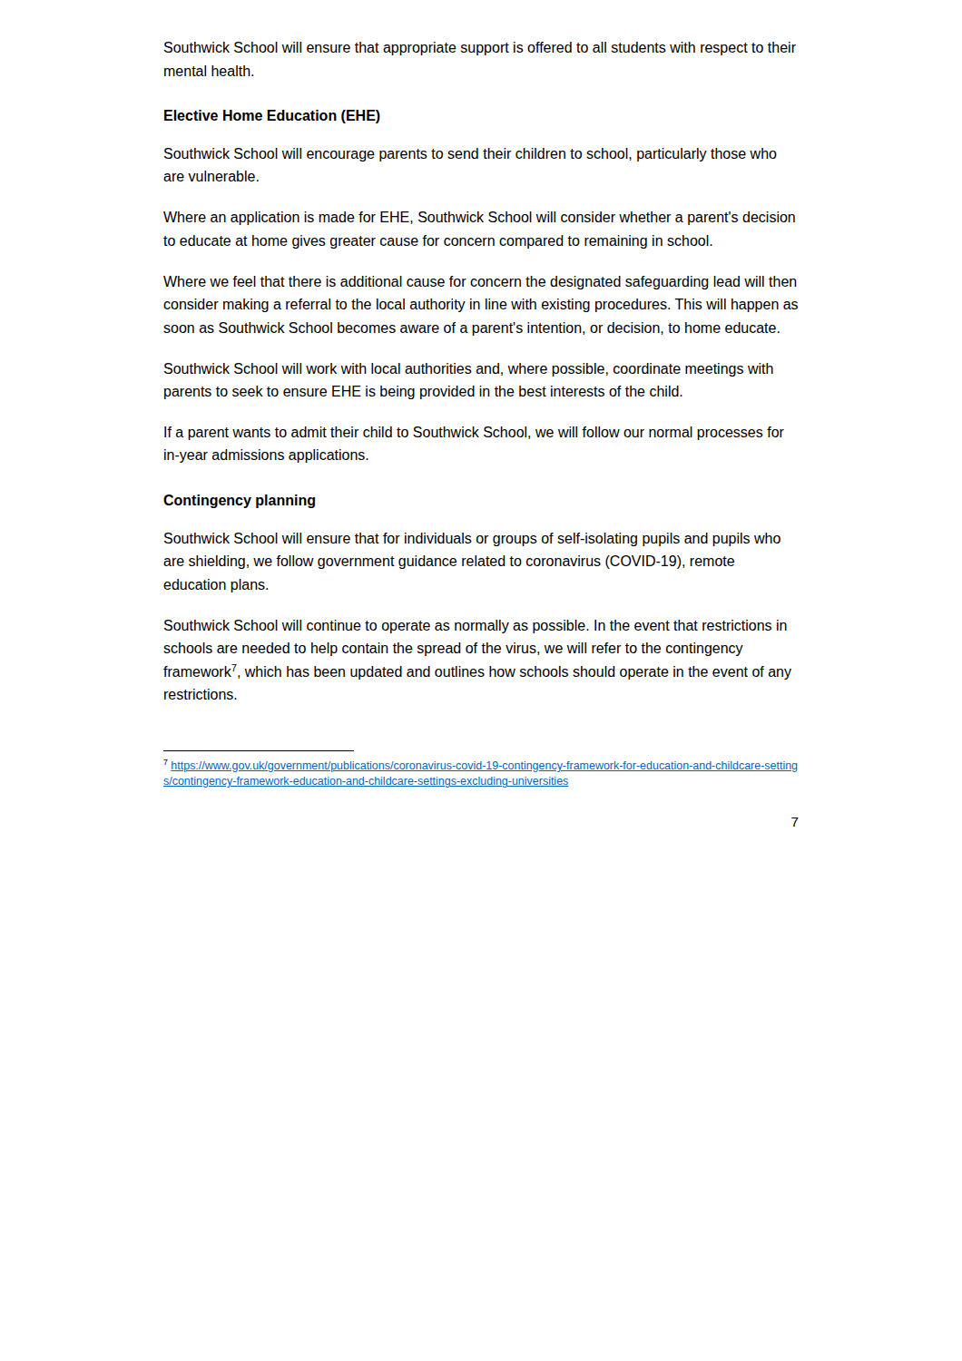Southwick School will ensure that appropriate support is offered to all students with respect to their mental health.
Elective Home Education (EHE)
Southwick School will encourage parents to send their children to school, particularly those who are vulnerable.
Where an application is made for EHE, Southwick School will consider whether a parent's decision to educate at home gives greater cause for concern compared to remaining in school.
Where we feel that there is additional cause for concern the designated safeguarding lead will then consider making a referral to the local authority in line with existing procedures. This will happen as soon as Southwick School becomes aware of a parent's intention, or decision, to home educate.
Southwick School will work with local authorities and, where possible, coordinate meetings with parents to seek to ensure EHE is being provided in the best interests of the child.
If a parent wants to admit their child to Southwick School, we will follow our normal processes for in-year admissions applications.
Contingency planning
Southwick School will ensure that for individuals or groups of self-isolating pupils and pupils who are shielding, we follow government guidance related to coronavirus (COVID-19), remote education plans.
Southwick School will continue to operate as normally as possible. In the event that restrictions in schools are needed to help contain the spread of the virus, we will refer to the contingency framework7, which has been updated and outlines how schools should operate in the event of any restrictions.
7 https://www.gov.uk/government/publications/coronavirus-covid-19-contingency-framework-for-education-and-childcare-settings/contingency-framework-education-and-childcare-settings-excluding-universities
7